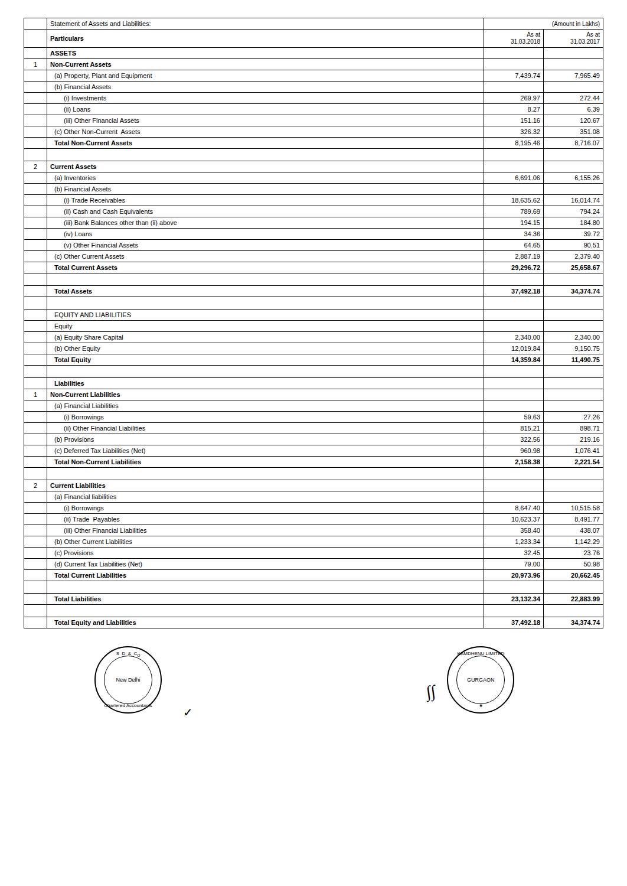| | Statement of Assets and Liabilities: | (Amount in Lakhs) |
| | Particulars | As at 31.03.2018 | As at 31.03.2017 |
| | ASSETS | | |
| 1 | Non-Current Assets | | |
| | (a) Property, Plant and Equipment | 7,439.74 | 7,965.49 |
| | (b) Financial Assets | | |
| | (i) Investments | 269.97 | 272.44 |
| | (ii) Loans | 8.27 | 6.39 |
| | (iii) Other Financial Assets | 151.16 | 120.67 |
| | (c) Other Non-Current Assets | 326.32 | 351.08 |
| | Total Non-Current Assets | 8,195.46 | 8,716.07 |
| 2 | Current Assets | | |
| | (a) Inventories | 6,691.06 | 6,155.26 |
| | (b) Financial Assets | | |
| | (i) Trade Receivables | 18,635.62 | 16,014.74 |
| | (ii) Cash and Cash Equivalents | 789.69 | 794.24 |
| | (iii) Bank Balances other than (ii) above | 194.15 | 184.80 |
| | (iv) Loans | 34.36 | 39.72 |
| | (v) Other Financial Assets | 64.65 | 90.51 |
| | (c) Other Current Assets | 2,887.19 | 2,379.40 |
| | Total Current Assets | 29,296.72 | 25,658.67 |
| | Total Assets | 37,492.18 | 34,374.74 |
| | EQUITY AND LIABILITIES | | |
| | Equity | | |
| | (a) Equity Share Capital | 2,340.00 | 2,340.00 |
| | (b) Other Equity | 12,019.84 | 9,150.75 |
| | Total Equity | 14,359.84 | 11,490.75 |
| | Liabilities | | |
| 1 | Non-Current Liabilities | | |
| | (a) Financial Liabilities | | |
| | (i) Borrowings | 59.63 | 27.26 |
| | (ii) Other Financial Liabilities | 815.21 | 898.71 |
| | (b) Provisions | 322.56 | 219.16 |
| | (c) Deferred Tax Liabilities (Net) | 960.98 | 1,076.41 |
| | Total Non-Current Liabilities | 2,158.38 | 2,221.54 |
| 2 | Current Liabilities | | |
| | (a) Financial liabilities | | |
| | (i) Borrowings | 8,647.40 | 10,515.58 |
| | (ii) Trade Payables | 10,623.37 | 8,491.77 |
| | (iii) Other Financial Liabilities | 358.40 | 438.07 |
| | (b) Other Current Liabilities | 1,233.34 | 1,142.29 |
| | (c) Provisions | 32.45 | 23.76 |
| | (d) Current Tax Liabilities (Net) | 79.00 | 50.98 |
| | Total Current Liabilities | 20,973.96 | 20,662.45 |
| | Total Liabilities | 23,132.34 | 22,883.99 |
| | Total Equity and Liabilities | 37,492.18 | 34,374.74 |
S D & CO
New Delhi
Chartered Accountants
✓
∫∫
KAMDHENU LIMITED
GURGAON
★